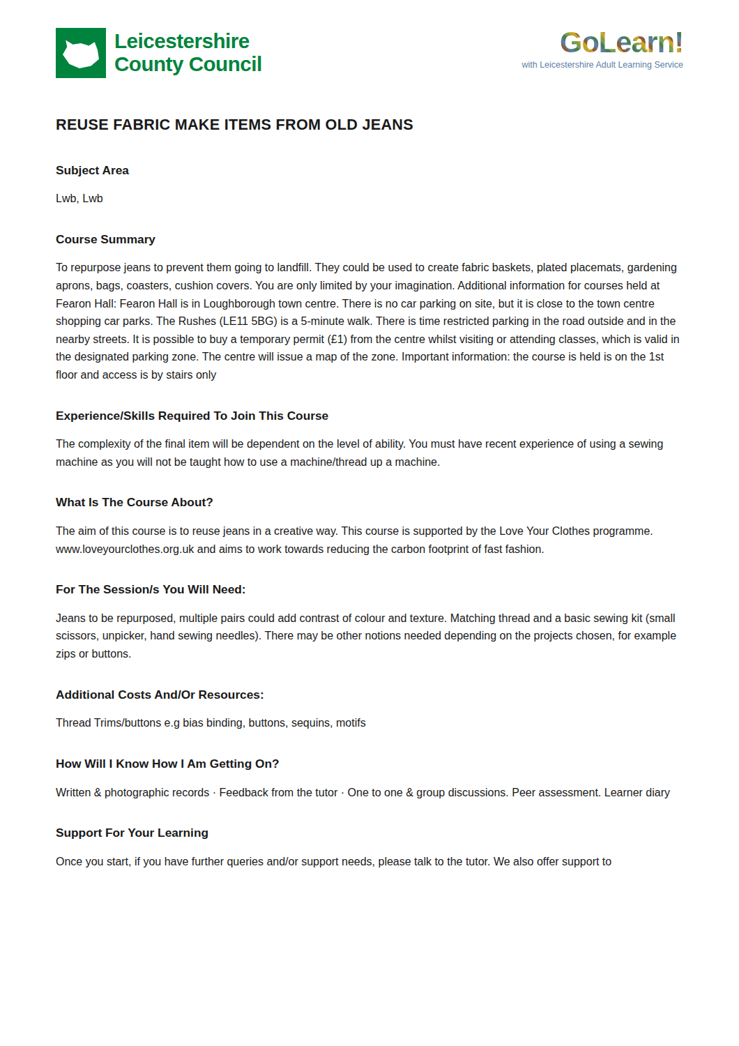Leicestershire
County Council
GoLearn!
with Leicestershire Adult Learning Service
Reuse Fabric Make Items From Old Jeans
Subject Area
Lwb, Lwb
Course Summary
To repurpose jeans to prevent them going to landfill. They could be used to create fabric baskets, plated placemats, gardening aprons, bags, coasters, cushion covers. You are only limited by your imagination. Additional information for courses held at Fearon Hall: Fearon Hall is in Loughborough town centre. There is no car parking on site, but it is close to the town centre shopping car parks. The Rushes (LE11 5BG) is a 5-minute walk. There is time restricted parking in the road outside and in the nearby streets. It is possible to buy a temporary permit (£1) from the centre whilst visiting or attending classes, which is valid in the designated parking zone. The centre will issue a map of the zone. Important information: the course is held is on the 1st floor and access is by stairs only
Experience/Skills Required To Join This Course
The complexity of the final item will be dependent on the level of ability. You must have recent experience of using a sewing machine as you will not be taught how to use a machine/thread up a machine.
What Is The Course About?
The aim of this course is to reuse jeans in a creative way. This course is supported by the Love Your Clothes programme. www.loveyourclothes.org.uk and aims to work towards reducing the carbon footprint of fast fashion.
For The Session/s You Will Need:
Jeans to be repurposed, multiple pairs could add contrast of colour and texture. Matching thread and a basic sewing kit (small scissors, unpicker, hand sewing needles). There may be other notions needed depending on the projects chosen, for example zips or buttons.
Additional Costs And/Or Resources:
Thread Trims/buttons e.g bias binding, buttons, sequins, motifs
How Will I Know How I Am Getting On?
Written & photographic records · Feedback from the tutor · One to one & group discussions. Peer assessment. Learner diary
Support For Your Learning
Once you start, if you have further queries and/or support needs, please talk to the tutor. We also offer support to